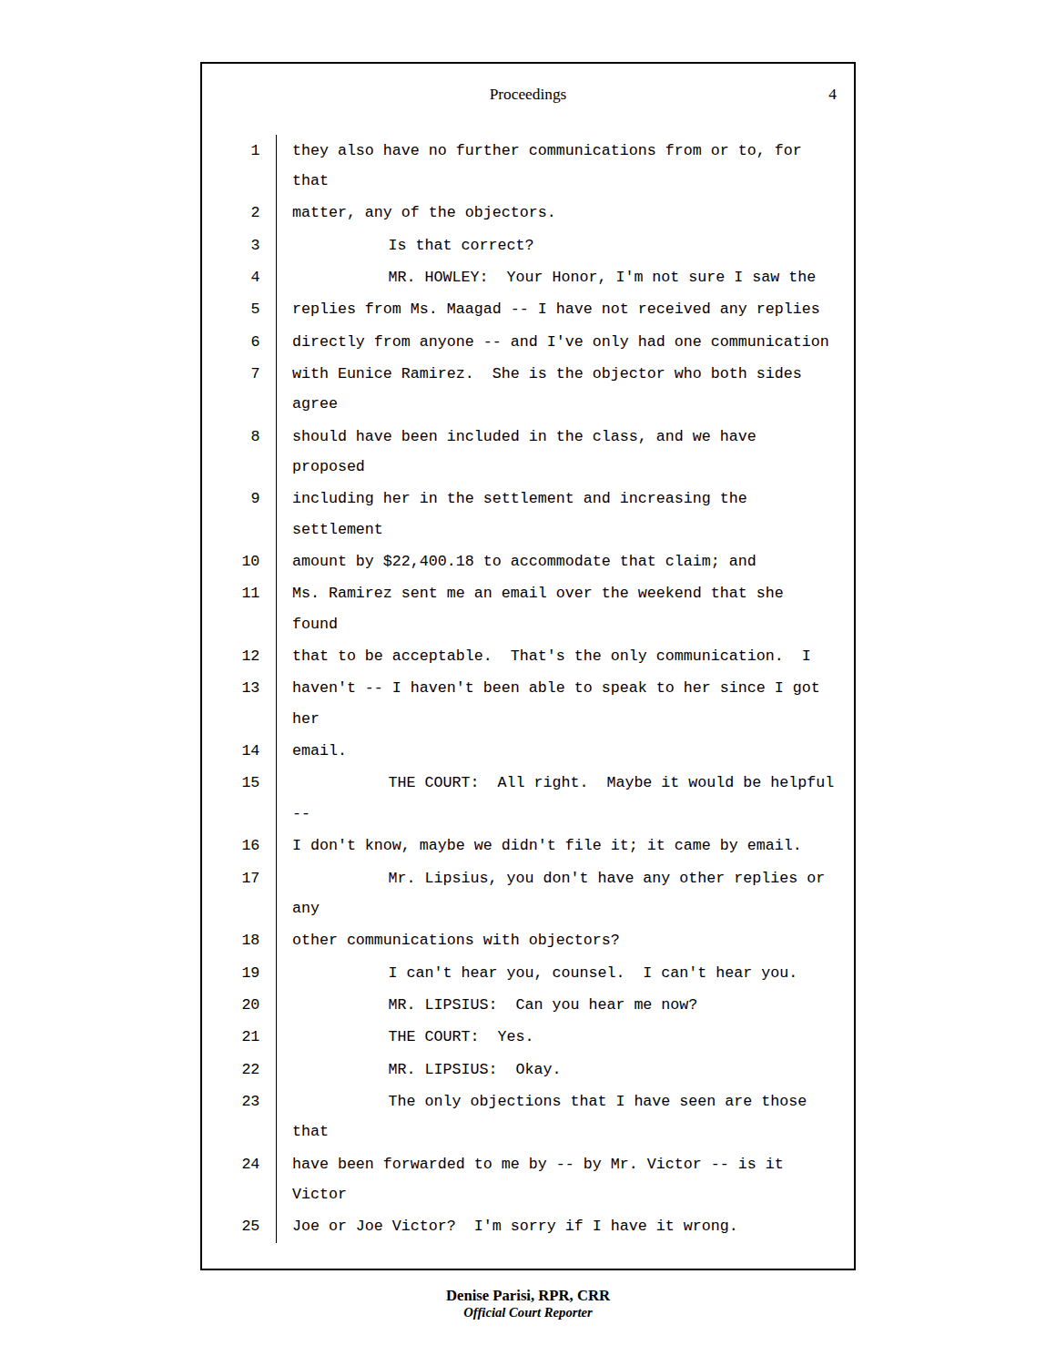Proceedings 4
| 1 | they also have no further communications from or to, for that |
| 2 | matter, any of the objectors. |
| 3 | Is that correct? |
| 4 | MR. HOWLEY: Your Honor, I'm not sure I saw the |
| 5 | replies from Ms. Maagad -- I have not received any replies |
| 6 | directly from anyone -- and I've only had one communication |
| 7 | with Eunice Ramirez. She is the objector who both sides agree |
| 8 | should have been included in the class, and we have proposed |
| 9 | including her in the settlement and increasing the settlement |
| 10 | amount by $22,400.18 to accommodate that claim; and |
| 11 | Ms. Ramirez sent me an email over the weekend that she found |
| 12 | that to be acceptable. That's the only communication. I |
| 13 | haven't -- I haven't been able to speak to her since I got her |
| 14 | email. |
| 15 | THE COURT: All right. Maybe it would be helpful -- |
| 16 | I don't know, maybe we didn't file it; it came by email. |
| 17 | Mr. Lipsius, you don't have any other replies or any |
| 18 | other communications with objectors? |
| 19 | I can't hear you, counsel. I can't hear you. |
| 20 | MR. LIPSIUS: Can you hear me now? |
| 21 | THE COURT: Yes. |
| 22 | MR. LIPSIUS: Okay. |
| 23 | The only objections that I have seen are those that |
| 24 | have been forwarded to me by -- by Mr. Victor -- is it Victor |
| 25 | Joe or Joe Victor? I'm sorry if I have it wrong. |
Denise Parisi, RPR, CRR
Official Court Reporter